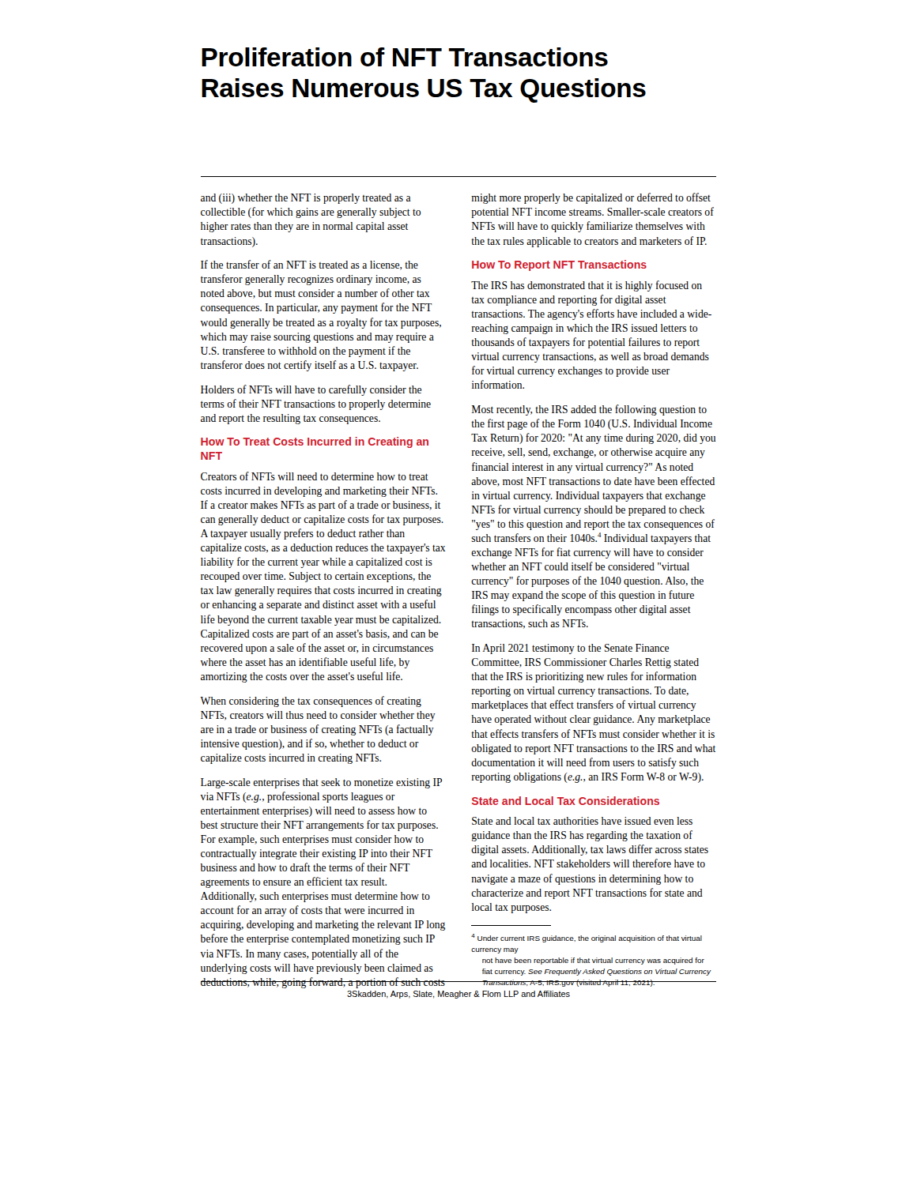Proliferation of NFT Transactions
Raises Numerous US Tax Questions
and (iii) whether the NFT is properly treated as a collectible (for which gains are generally subject to higher rates than they are in normal capital asset transactions).
If the transfer of an NFT is treated as a license, the transferor generally recognizes ordinary income, as noted above, but must consider a number of other tax consequences. In particular, any payment for the NFT would generally be treated as a royalty for tax purposes, which may raise sourcing questions and may require a U.S. transferee to withhold on the payment if the transferor does not certify itself as a U.S. taxpayer.
Holders of NFTs will have to carefully consider the terms of their NFT transactions to properly determine and report the resulting tax consequences.
How To Treat Costs Incurred in Creating an NFT
Creators of NFTs will need to determine how to treat costs incurred in developing and marketing their NFTs. If a creator makes NFTs as part of a trade or business, it can generally deduct or capitalize costs for tax purposes. A taxpayer usually prefers to deduct rather than capitalize costs, as a deduction reduces the taxpayer's tax liability for the current year while a capitalized cost is recouped over time. Subject to certain exceptions, the tax law generally requires that costs incurred in creating or enhancing a separate and distinct asset with a useful life beyond the current taxable year must be capitalized. Capitalized costs are part of an asset's basis, and can be recovered upon a sale of the asset or, in circumstances where the asset has an identifiable useful life, by amortizing the costs over the asset's useful life.
When considering the tax consequences of creating NFTs, creators will thus need to consider whether they are in a trade or business of creating NFTs (a factually intensive question), and if so, whether to deduct or capitalize costs incurred in creating NFTs.
Large-scale enterprises that seek to monetize existing IP via NFTs (e.g., professional sports leagues or entertainment enterprises) will need to assess how to best structure their NFT arrangements for tax purposes. For example, such enterprises must consider how to contractually integrate their existing IP into their NFT business and how to draft the terms of their NFT agreements to ensure an efficient tax result. Additionally, such enterprises must determine how to account for an array of costs that were incurred in acquiring, developing and marketing the relevant IP long before the enterprise contemplated monetizing such IP via NFTs. In many cases, potentially all of the underlying costs will have previously been claimed as deductions, while, going forward, a portion of such costs might more properly be capitalized or deferred to offset potential NFT income streams. Smaller-scale creators of NFTs will have to quickly familiarize themselves with the tax rules applicable to creators and marketers of IP.
How To Report NFT Transactions
The IRS has demonstrated that it is highly focused on tax compliance and reporting for digital asset transactions. The agency's efforts have included a wide-reaching campaign in which the IRS issued letters to thousands of taxpayers for potential failures to report virtual currency transactions, as well as broad demands for virtual currency exchanges to provide user information.
Most recently, the IRS added the following question to the first page of the Form 1040 (U.S. Individual Income Tax Return) for 2020: "At any time during 2020, did you receive, sell, send, exchange, or otherwise acquire any financial interest in any virtual currency?" As noted above, most NFT transactions to date have been effected in virtual currency. Individual taxpayers that exchange NFTs for virtual currency should be prepared to check "yes" to this question and report the tax consequences of such transfers on their 1040s.4 Individual taxpayers that exchange NFTs for fiat currency will have to consider whether an NFT could itself be considered "virtual currency" for purposes of the 1040 question. Also, the IRS may expand the scope of this question in future filings to specifically encompass other digital asset transactions, such as NFTs.
In April 2021 testimony to the Senate Finance Committee, IRS Commissioner Charles Rettig stated that the IRS is prioritizing new rules for information reporting on virtual currency transactions. To date, marketplaces that effect transfers of virtual currency have operated without clear guidance. Any marketplace that effects transfers of NFTs must consider whether it is obligated to report NFT transactions to the IRS and what documentation it will need from users to satisfy such reporting obligations (e.g., an IRS Form W-8 or W-9).
State and Local Tax Considerations
State and local tax authorities have issued even less guidance than the IRS has regarding the taxation of digital assets. Additionally, tax laws differ across states and localities. NFT stakeholders will therefore have to navigate a maze of questions in determining how to characterize and report NFT transactions for state and local tax purposes.
4 Under current IRS guidance, the original acquisition of that virtual currency maynot have been reportable if that virtual currency was acquired for fiat currency. See Frequently Asked Questions on Virtual Currency Transactions, A-5, IRS.gov (visited April 11, 2021).
3 Skadden, Arps, Slate, Meagher & Flom LLP and Affiliates